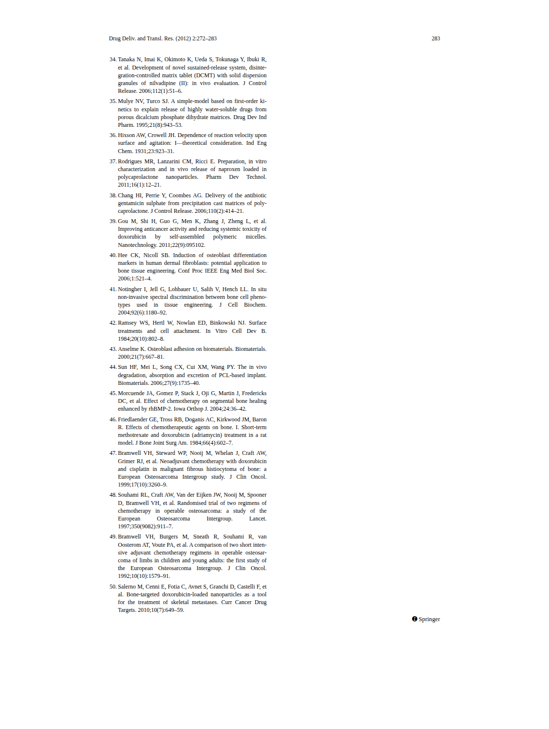Drug Deliv. and Transl. Res. (2012) 2:272–283 283
Tanaka N, Imai K, Okimoto K, Ueda S, Tokunaga Y, Ibuki R, et al. Development of novel sustained-release system, disintegration-controlled matrix tablet (DCMT) with solid dispersion granules of nilvadipine (II): in vivo evaluation. J Control Release. 2006;112(1):51–6.
Mulye NV, Turco SJ. A simple-model based on first-order kinetics to explain release of highly water-soluble drugs from porous dicalcium phosphate dihydrate matrices. Drug Dev Ind Pharm. 1995;21(8):943–53.
Hixson AW, Crowell JH. Dependence of reaction velocity upon surface and agitation: I—theoretical consideration. Ind Eng Chem. 1931;23:923–31.
Rodrigues MR, Lanzarini CM, Ricci E. Preparation, in vitro characterization and in vivo release of naproxen loaded in polycaprolactone nanoparticles. Pharm Dev Technol. 2011;16(1):12–21.
Chang HI, Perrie Y, Coombes AG. Delivery of the antibiotic gentamicin sulphate from precipitation cast matrices of polycaprolactone. J Control Release. 2006;110(2):414–21.
Gou M, Shi H, Guo G, Men K, Zhang J, Zheng L, et al. Improving anticancer activity and reducing systemic toxicity of doxorubicin by self-assembled polymeric micelles. Nanotechnology. 2011;22(9):095102.
Hee CK, Nicoll SB. Induction of osteoblast differentiation markers in human dermal fibroblasts: potential application to bone tissue engineering. Conf Proc IEEE Eng Med Biol Soc. 2006;1:521–4.
Notingher I, Jell G, Lohbauer U, Salih V, Hench LL. In situ non-invasive spectral discrimination between bone cell phenotypes used in tissue engineering. J Cell Biochem. 2004;92(6):1180–92.
Ramsey WS, Hertl W, Nowlan ED, Binkowski NJ. Surface treatments and cell attachment. In Vitro Cell Dev B. 1984;20(10):802–8.
Anselme K. Osteoblast adhesion on biomaterials. Biomaterials. 2000;21(7):667–81.
Sun HF, Mei L, Song CX, Cui XM, Wang PY. The in vivo degradation, absorption and excretion of PCL-based implant. Biomaterials. 2006;27(9):1735–40.
Morcuende JA, Gomez P, Stack J, Oji G, Martin J, Fredericks DC, et al. Effect of chemotherapy on segmental bone healing enhanced by rhBMP-2. Iowa Orthop J. 2004;24:36–42.
Friedlaender GE, Tross RB, Doganis AC, Kirkwood JM, Baron R. Effects of chemotherapeutic agents on bone. I. Short-term methotrexate and doxorubicin (adriamycin) treatment in a rat model. J Bone Joint Surg Am. 1984;66(4):602–7.
Bramwell VH, Steward WP, Nooij M, Whelan J, Craft AW, Grimer RJ, et al. Neoadjuvant chemotherapy with doxorubicin and cisplatin in malignant fibrous histiocytoma of bone: a European Osteosarcoma Intergroup study. J Clin Oncol. 1999;17(10):3260–9.
Souhami RL, Craft AW, Van der Eijken JW, Nooij M, Spooner D, Bramwell VH, et al. Randomised trial of two regimens of chemotherapy in operable osteosarcoma: a study of the European Osteosarcoma Intergroup. Lancet. 1997;350(9082):911–7.
Bramwell VH, Burgers M, Sneath R, Souhami R, van Oosterom AT, Voute PA, et al. A comparison of two short intensive adjuvant chemotherapy regimens in operable osteosarcoma of limbs in children and young adults: the first study of the European Osteosarcoma Intergroup. J Clin Oncol. 1992;10(10):1579–91.
Salerno M, Cenni E, Fotia C, Avnet S, Granchi D, Castelli F, et al. Bone-targeted doxorubicin-loaded nanoparticles as a tool for the treatment of skeletal metastases. Curr Cancer Drug Targets. 2010;10(7):649–59.
➊ Springer